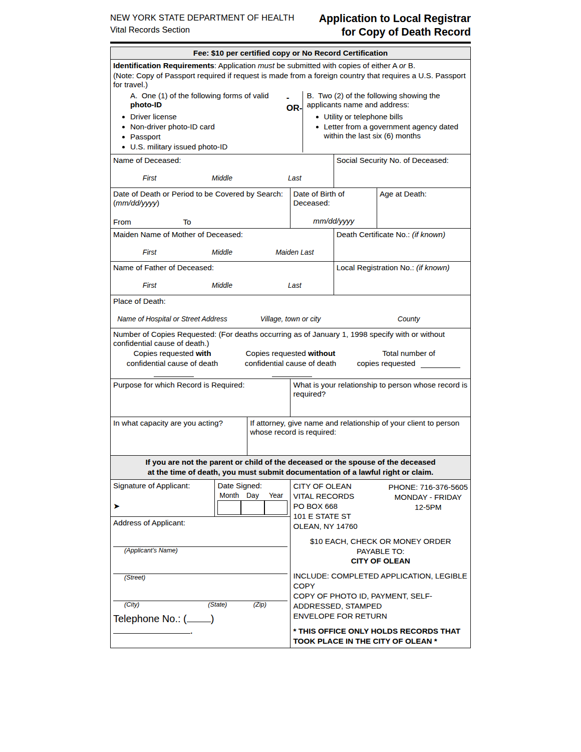NEW YORK STATE DEPARTMENT OF HEALTH
Vital Records Section
Application to Local Registrar
for Copy of Death Record
| Fee: $10 per certified copy or No Record Certification |
| Identification Requirements : Application must be submitted with copies of either A or B. (Note: Copy of Passport required if request is made from a foreign country that requires a U.S. Passport for travel.) A. One (1) of the following forms of valid photo-ID Driver license Non-driver photo-ID card Passport U.S. military issued photo-ID -OR- B. Two (2) of the following showing the applicants name and address: Utility or telephone bills Letter from a government agency dated within the last six (6) months |
| Name of Deceased: First Middle Last | Social Security No. of Deceased: |
| Date of Death or Period to be Covered by Search: ( mm/dd/yyyy ) From To | Date of Birth of Deceased: mm/dd/yyyy | Age at Death: |
| Maiden Name of Mother of Deceased: First Middle Maiden Last | Death Certificate No.: (if known) |
| Name of Father of Deceased: First Middle Last | Local Registration No.: (if known) |
| Place of Death: Name of Hospital or Street Address Village, town or city County |
| Number of Copies Requested: (For deaths occurring as of January 1, 1998 specify with or without confidential cause of death.) Copies requested with confidential cause of death Copies requested without confidential cause of death Total number of copies requested |
| Purpose for which Record is Required: | What is your relationship to person whose record is required? |
| In what capacity are you acting? | If attorney, give name and relationship of your client to person whose record is required: |
| If you are not the parent or child of the deceased or the spouse of the deceased at the time of death, you must submit documentation of a lawful right or claim. |
| / Signature of Applicant: ➤ / Date Signed: Month Day Year / / Address of Applicant: (Applicant’s Name) (Street) (City) (State) (Zip) Telephone No.: ( ) . / | CITY OF OLEAN VITAL RECORDS PO BOX 668 101 E STATE ST OLEAN, NY 14760 PHONE: 716-376-5605 MONDAY - FRIDAY 12-5PM $10 EACH, CHECK OR MONEY ORDER PAYABLE TO: CITY OF OLEAN INCLUDE: COMPLETED APPLICATION, LEGIBLE COPY COPY OF PHOTO ID, PAYMENT, SELF-ADDRESSED, STAMPED ENVELOPE FOR RETURN * THIS OFFICE ONLY HOLDS RECORDS THAT TOOK PLACE IN THE CITY OF OLEAN * |